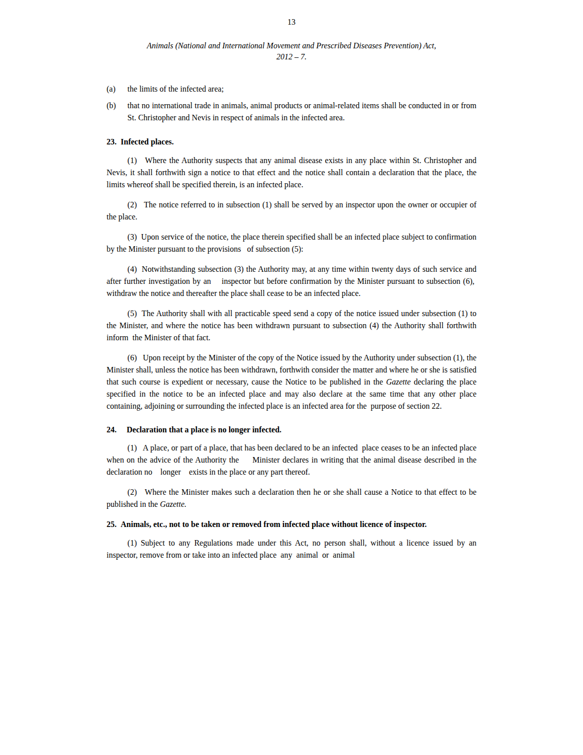13
Animals (National and International Movement and Prescribed Diseases Prevention) Act,
2012 – 7.
(a) the limits of the infected area;
(b) that no international trade in animals, animal products or animal-related items shall be conducted in or from St. Christopher and Nevis in respect of animals in the infected area.
23. Infected places.
(1) Where the Authority suspects that any animal disease exists in any place within St. Christopher and Nevis, it shall forthwith sign a notice to that effect and the notice shall contain a declaration that the place, the limits whereof shall be specified therein, is an infected place.
(2) The notice referred to in subsection (1) shall be served by an inspector upon the owner or occupier of the place.
(3) Upon service of the notice, the place therein specified shall be an infected place subject to confirmation by the Minister pursuant to the provisions of subsection (5):
(4) Notwithstanding subsection (3) the Authority may, at any time within twenty days of such service and after further investigation by an inspector but before confirmation by the Minister pursuant to subsection (6), withdraw the notice and thereafter the place shall cease to be an infected place.
(5) The Authority shall with all practicable speed send a copy of the notice issued under subsection (1) to the Minister, and where the notice has been withdrawn pursuant to subsection (4) the Authority shall forthwith inform the Minister of that fact.
(6) Upon receipt by the Minister of the copy of the Notice issued by the Authority under subsection (1), the Minister shall, unless the notice has been withdrawn, forthwith consider the matter and where he or she is satisfied that such course is expedient or necessary, cause the Notice to be published in the Gazette declaring the place specified in the notice to be an infected place and may also declare at the same time that any other place containing, adjoining or surrounding the infected place is an infected area for the purpose of section 22.
24. Declaration that a place is no longer infected.
(1) A place, or part of a place, that has been declared to be an infected place ceases to be an infected place when on the advice of the Authority the Minister declares in writing that the animal disease described in the declaration no longer exists in the place or any part thereof.
(2) Where the Minister makes such a declaration then he or she shall cause a Notice to that effect to be published in the Gazette.
25. Animals, etc., not to be taken or removed from infected place without licence of inspector.
(1) Subject to any Regulations made under this Act, no person shall, without a licence issued by an inspector, remove from or take into an infected place any animal or animal